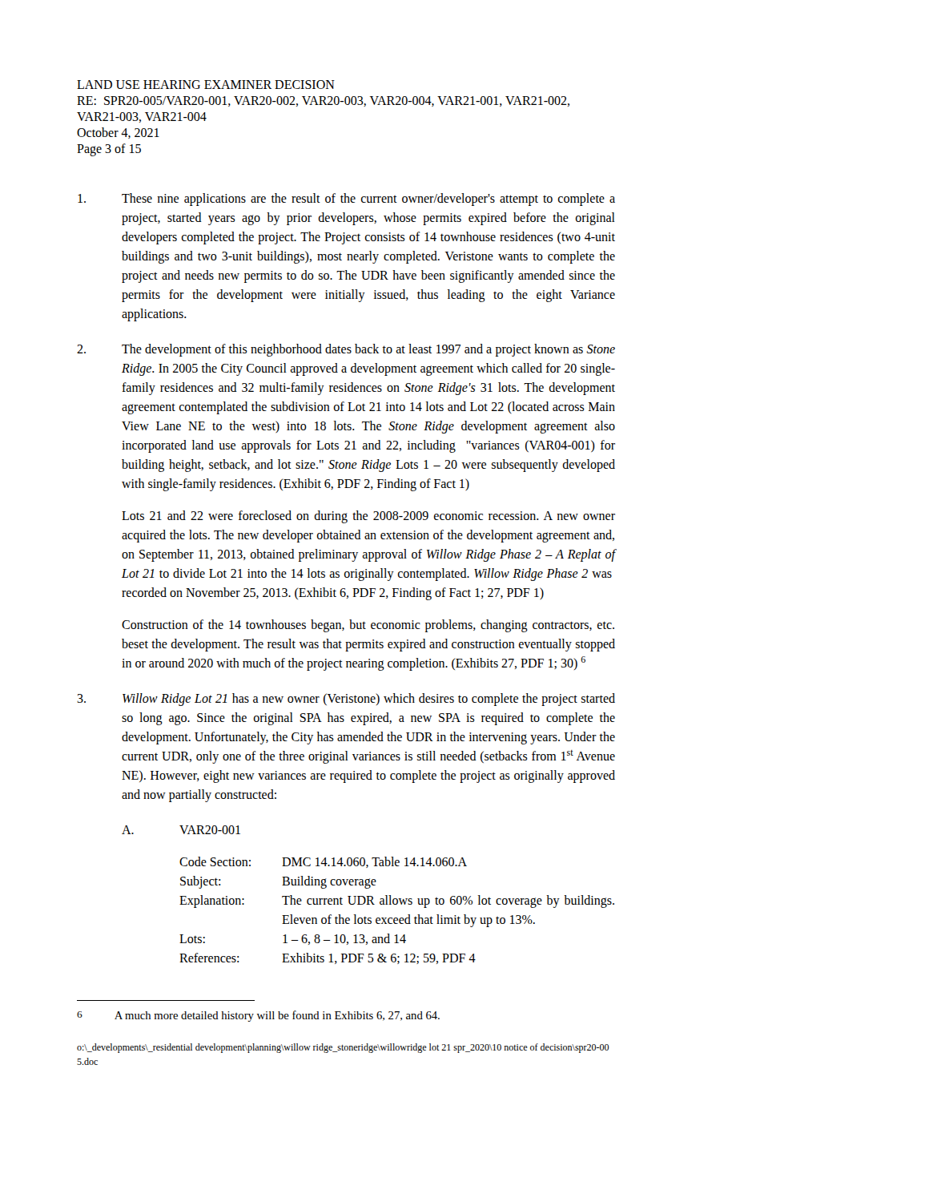LAND USE HEARING EXAMINER DECISION
RE: SPR20-005/VAR20-001, VAR20-002, VAR20-003, VAR20-004, VAR21-001, VAR21-002, VAR21-003, VAR21-004
October 4, 2021
Page 3 of 15
1.
These nine applications are the result of the current owner/developer's attempt to complete a project, started years ago by prior developers, whose permits expired before the original developers completed the project. The Project consists of 14 townhouse residences (two 4-unit buildings and two 3-unit buildings), most nearly completed. Veristone wants to complete the project and needs new permits to do so. The UDR have been significantly amended since the permits for the development were initially issued, thus leading to the eight Variance applications.
2.
The development of this neighborhood dates back to at least 1997 and a project known as Stone Ridge. In 2005 the City Council approved a development agreement which called for 20 single-family residences and 32 multi-family residences on Stone Ridge's 31 lots. The development agreement contemplated the subdivision of Lot 21 into 14 lots and Lot 22 (located across Main View Lane NE to the west) into 18 lots. The Stone Ridge development agreement also incorporated land use approvals for Lots 21 and 22, including "variances (VAR04-001) for building height, setback, and lot size." Stone Ridge Lots 1 – 20 were subsequently developed with single-family residences. (Exhibit 6, PDF 2, Finding of Fact 1)
Lots 21 and 22 were foreclosed on during the 2008-2009 economic recession. A new owner acquired the lots. The new developer obtained an extension of the development agreement and, on September 11, 2013, obtained preliminary approval of Willow Ridge Phase 2 – A Replat of Lot 21 to divide Lot 21 into the 14 lots as originally contemplated. Willow Ridge Phase 2 was recorded on November 25, 2013. (Exhibit 6, PDF 2, Finding of Fact 1; 27, PDF 1)
Construction of the 14 townhouses began, but economic problems, changing contractors, etc. beset the development. The result was that permits expired and construction eventually stopped in or around 2020 with much of the project nearing completion. (Exhibits 27, PDF 1; 30) 6
3.
Willow Ridge Lot 21 has a new owner (Veristone) which desires to complete the project started so long ago. Since the original SPA has expired, a new SPA is required to complete the development. Unfortunately, the City has amended the UDR in the intervening years. Under the current UDR, only one of the three original variances is still needed (setbacks from 1st Avenue NE). However, eight new variances are required to complete the project as originally approved and now partially constructed:
A.
VAR20-001
| Code Section: | DMC 14.14.060, Table 14.14.060.A |
| Subject: | Building coverage |
| Explanation: | The current UDR allows up to 60% lot coverage by buildings. Eleven of the lots exceed that limit by up to 13%. |
| Lots: | 1 – 6, 8 – 10, 13, and 14 |
| References: | Exhibits 1, PDF 5 & 6; 12; 59, PDF 4 |
6
A much more detailed history will be found in Exhibits 6, 27, and 64.
o:\_developments\_residential development\planning\willow ridge_stoneridge\willowridge lot 21 spr_2020\10 notice of decision\spr20-005.doc